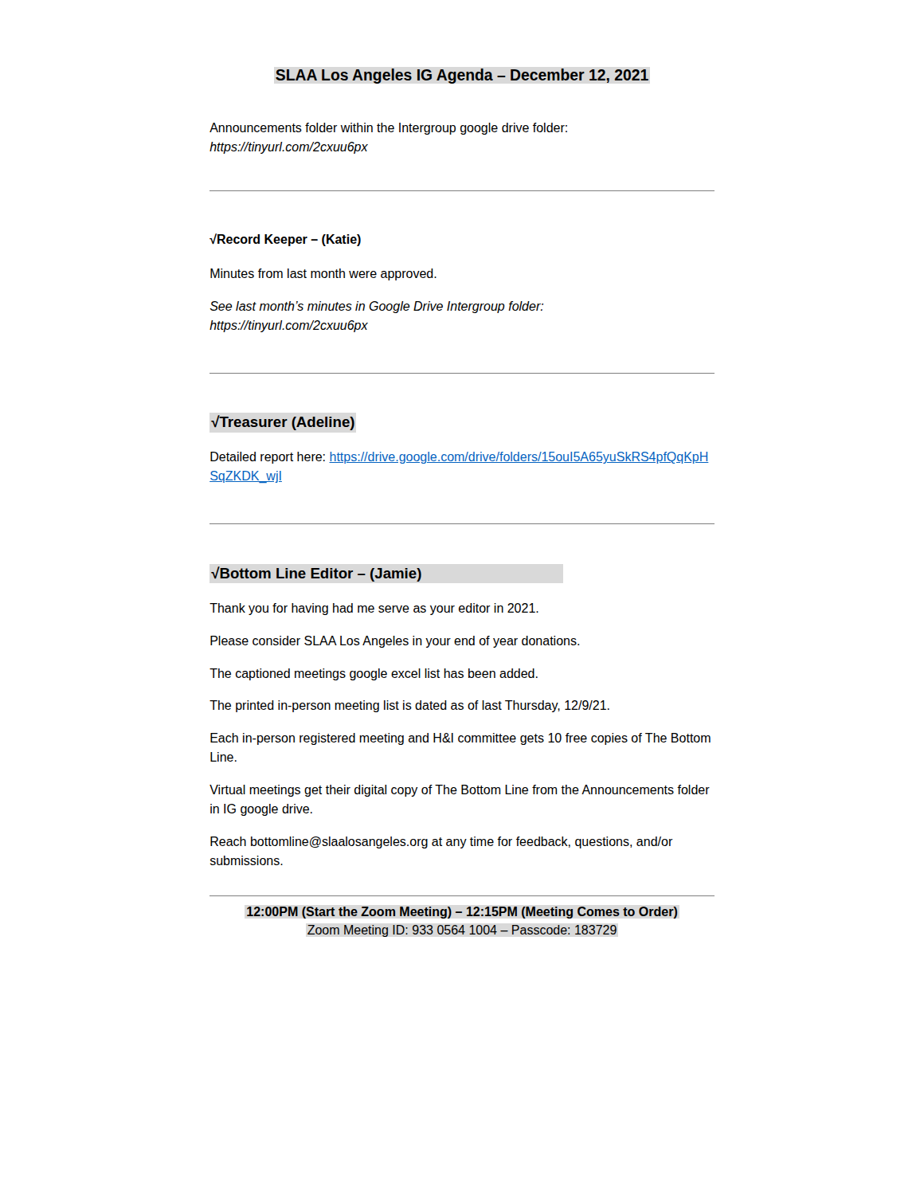SLAA Los Angeles IG Agenda – December 12, 2021
Announcements folder within the Intergroup google drive folder: https://tinyurl.com/2cxuu6px
√Record Keeper – (Katie)
Minutes from last month were approved.
See last month’s minutes in Google Drive Intergroup folder:
https://tinyurl.com/2cxuu6px
√Treasurer (Adeline)
Detailed report here: https://drive.google.com/drive/folders/15ouI5A65yuSkRS4pfQqKpHSqZKDK_wjI
√Bottom Line Editor – (Jamie)
Thank you for having had me serve as your editor in 2021.
Please consider SLAA Los Angeles in your end of year donations.
The captioned meetings google excel list has been added.
The printed in-person meeting list is dated as of last Thursday, 12/9/21.
Each in-person registered meeting and H&I committee gets 10 free copies of The Bottom Line.
Virtual meetings get their digital copy of The Bottom Line from the Announcements folder in IG google drive.
Reach bottomline@slaalosangeles.org at any time for feedback, questions, and/or submissions.
12:00PM (Start the Zoom Meeting) – 12:15PM (Meeting Comes to Order)
Zoom Meeting ID: 933 0564 1004 – Passcode: 183729